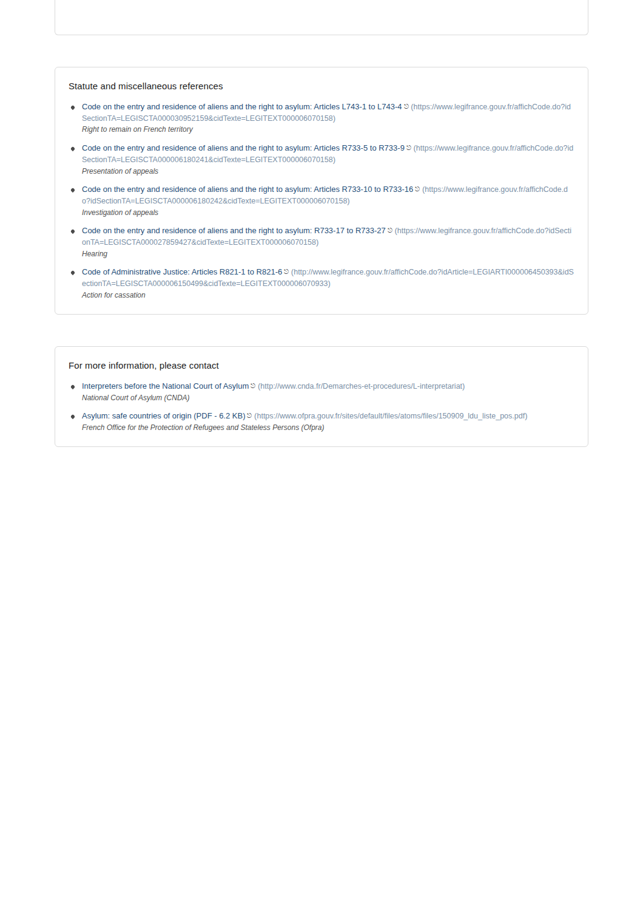Statute and miscellaneous references
Code on the entry and residence of aliens and the right to asylum: Articles L743-1 to L743-4⎋ (https://www.legifrance.gouv.fr/affichCode.do?idSectionTA=LEGISCTA000030952159&cidTexte=LEGITEXT000006070158) Right to remain on French territory
Code on the entry and residence of aliens and the right to asylum: Articles R733-5 to R733-9⎋ (https://www.legifrance.gouv.fr/affichCode.do?idSectionTA=LEGISCTA000006180241&cidTexte=LEGITEXT000006070158) Presentation of appeals
Code on the entry and residence of aliens and the right to asylum: Articles R733-10 to R733-16⎋ (https://www.legifrance.gouv.fr/affichCode.do?idSectionTA=LEGISCTA000006180242&cidTexte=LEGITEXT000006070158) Investigation of appeals
Code on the entry and residence of aliens and the right to asylum: R733-17 to R733-27⎋ (https://www.legifrance.gouv.fr/affichCode.do?idSectionTA=LEGISCTA000027859427&cidTexte=LEGITEXT000006070158) Hearing
Code of Administrative Justice: Articles R821-1 to R821-6⎋ (http://www.legifrance.gouv.fr/affichCode.do?idArticle=LEGIARTI000006450393&idSectionTA=LEGISCTA000006150499&cidTexte=LEGITEXT000006070933) Action for cassation
For more information, please contact
Interpreters before the National Court of Asylum⎋ (http://www.cnda.fr/Demarches-et-procedures/L-interpretariat) National Court of Asylum (CNDA)
Asylum: safe countries of origin (PDF - 6.2 KB)⎋ (https://www.ofpra.gouv.fr/sites/default/files/atoms/files/150909_ldu_liste_pos.pdf) French Office for the Protection of Refugees and Stateless Persons (Ofpra)